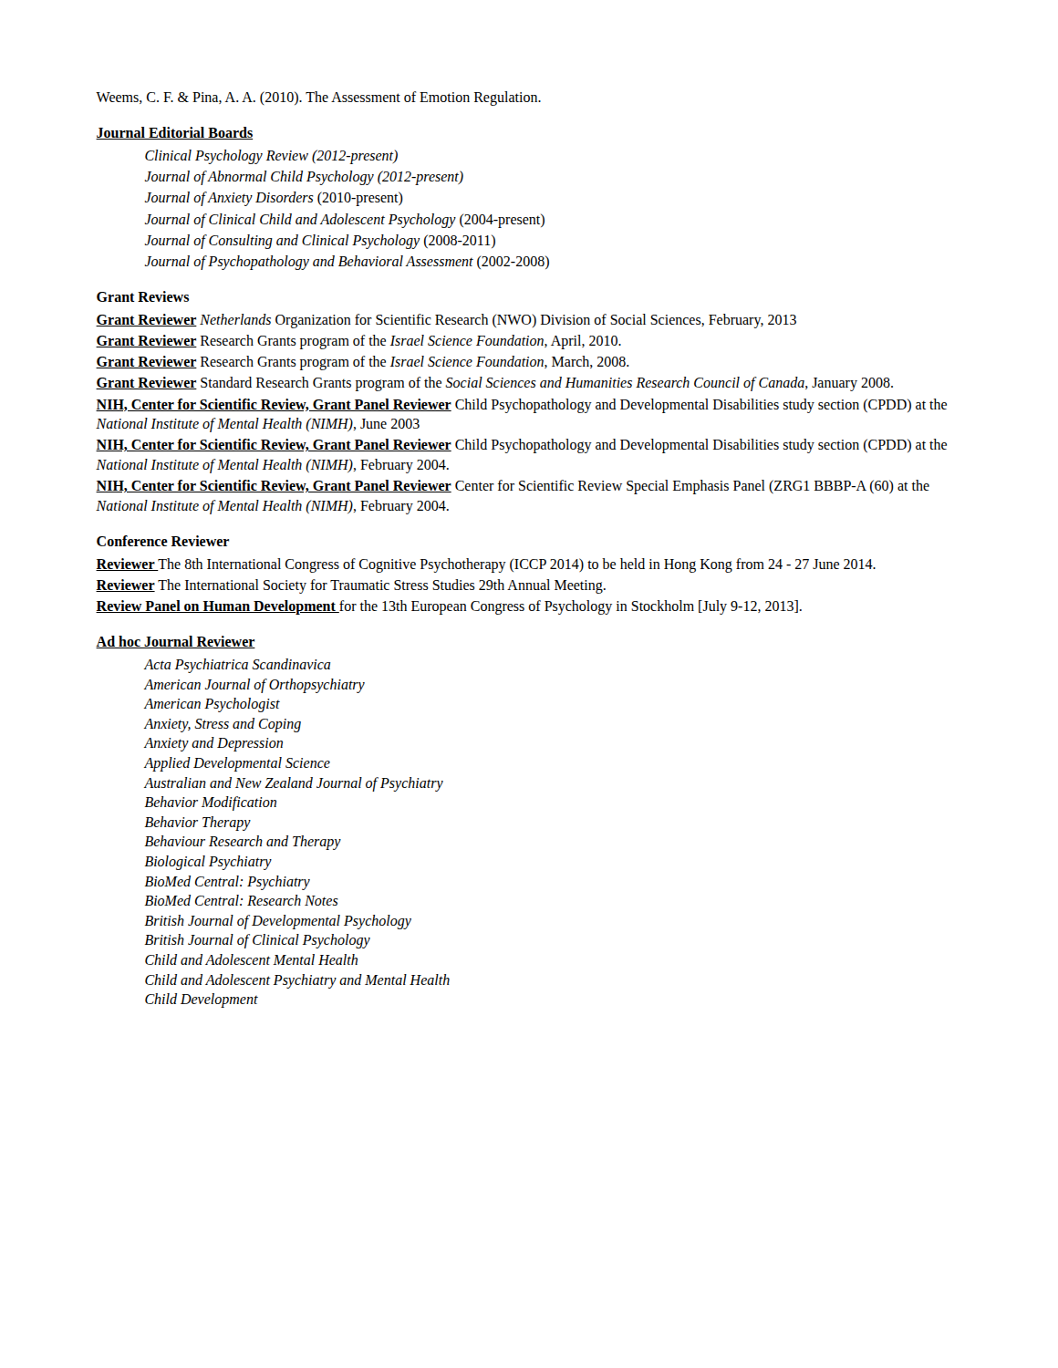Weems, C. F. & Pina, A. A. (2010). The Assessment of Emotion Regulation.
Journal Editorial Boards
Clinical Psychology Review (2012-present)
Journal of Abnormal Child Psychology (2012-present)
Journal of Anxiety Disorders (2010-present)
Journal of Clinical Child and Adolescent Psychology (2004-present)
Journal of Consulting and Clinical Psychology (2008-2011)
Journal of Psychopathology and Behavioral Assessment (2002-2008)
Grant Reviews
Grant Reviewer Netherlands Organization for Scientific Research (NWO) Division of Social Sciences, February, 2013
Grant Reviewer Research Grants program of the Israel Science Foundation, April, 2010.
Grant Reviewer Research Grants program of the Israel Science Foundation, March, 2008.
Grant Reviewer Standard Research Grants program of the Social Sciences and Humanities Research Council of Canada, January 2008.
NIH, Center for Scientific Review, Grant Panel Reviewer Child Psychopathology and Developmental Disabilities study section (CPDD) at the National Institute of Mental Health (NIMH), June 2003
NIH, Center for Scientific Review, Grant Panel Reviewer Child Psychopathology and Developmental Disabilities study section (CPDD) at the National Institute of Mental Health (NIMH), February 2004.
NIH, Center for Scientific Review, Grant Panel Reviewer Center for Scientific Review Special Emphasis Panel (ZRG1 BBBP-A (60) at the National Institute of Mental Health (NIMH), February 2004.
Conference Reviewer
Reviewer The 8th International Congress of Cognitive Psychotherapy (ICCP 2014) to be held in Hong Kong from 24 - 27 June 2014.
Reviewer The International Society for Traumatic Stress Studies 29th Annual Meeting.
Review Panel on Human Development for the 13th European Congress of Psychology in Stockholm [July 9-12, 2013].
Ad hoc Journal Reviewer
Acta Psychiatrica Scandinavica
American Journal of Orthopsychiatry
American Psychologist
Anxiety, Stress and Coping
Anxiety and Depression
Applied Developmental Science
Australian and New Zealand Journal of Psychiatry
Behavior Modification
Behavior Therapy
Behaviour Research and Therapy
Biological Psychiatry
BioMed Central: Psychiatry
BioMed Central: Research Notes
British Journal of Developmental Psychology
British Journal of Clinical Psychology
Child and Adolescent Mental Health
Child and Adolescent Psychiatry and Mental Health
Child Development